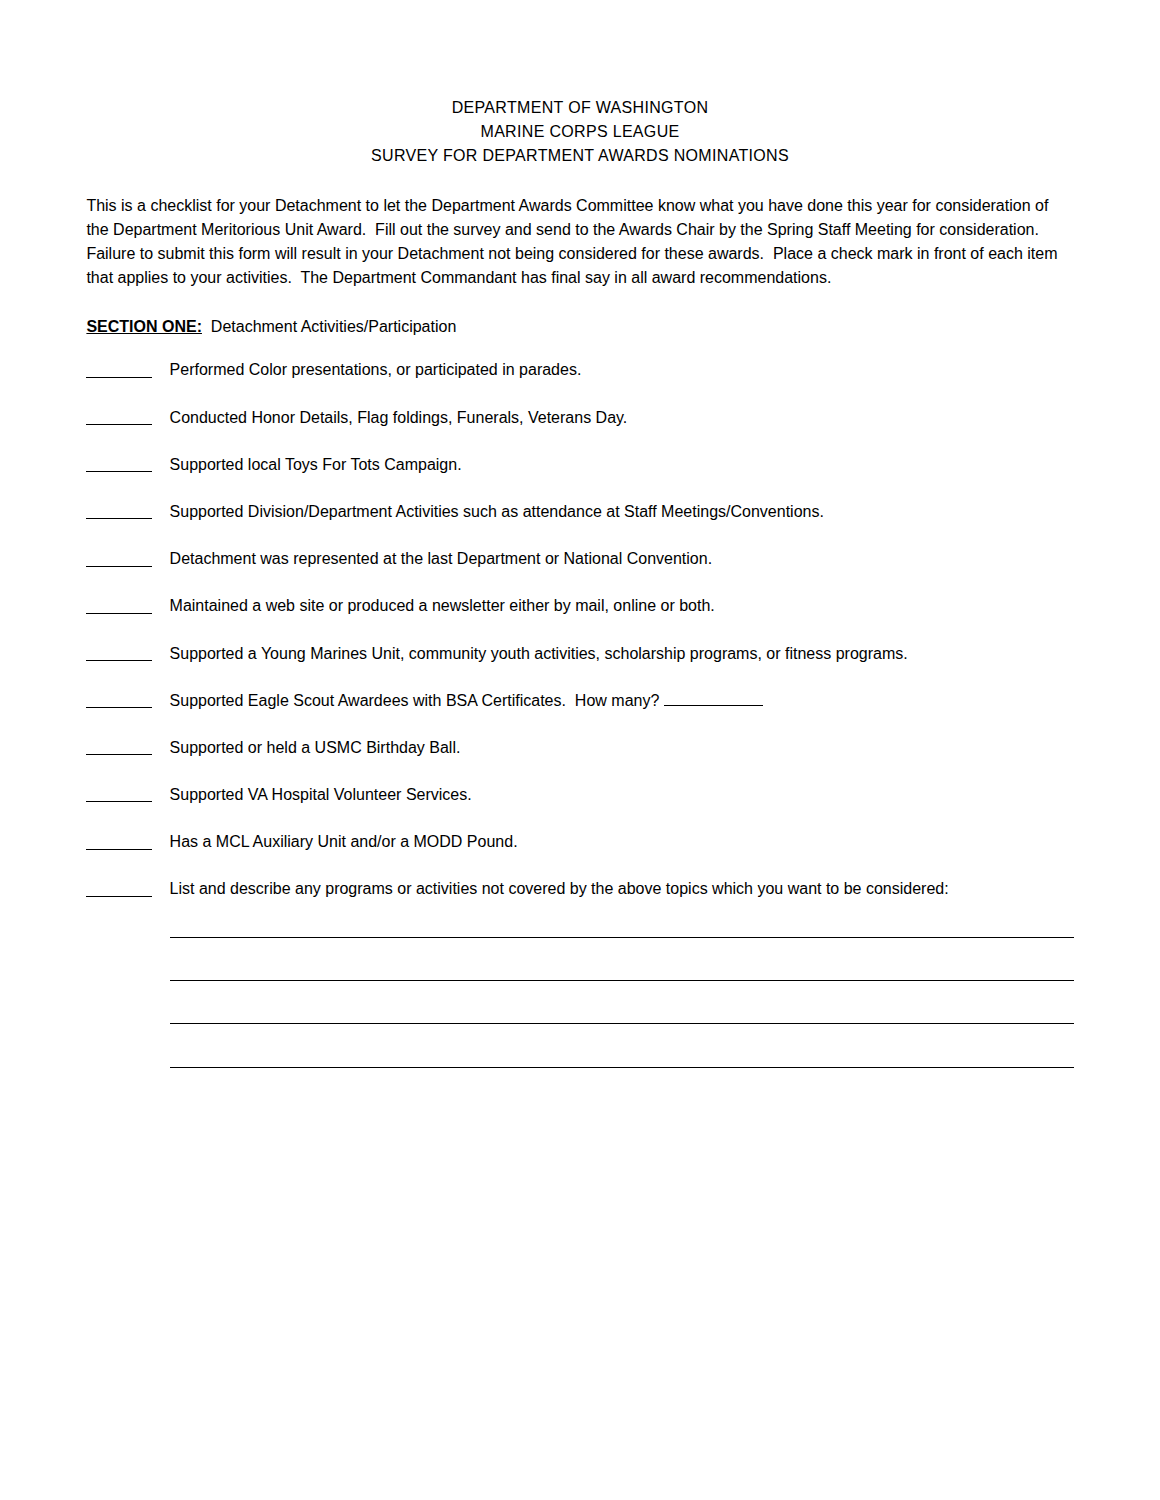DEPARTMENT OF WASHINGTON
MARINE CORPS LEAGUE
SURVEY FOR DEPARTMENT AWARDS NOMINATIONS
This is a checklist for your Detachment to let the Department Awards Committee know what you have done this year for consideration of the Department Meritorious Unit Award. Fill out the survey and send to the Awards Chair by the Spring Staff Meeting for consideration. Failure to submit this form will result in your Detachment not being considered for these awards. Place a check mark in front of each item that applies to your activities. The Department Commandant has final say in all award recommendations.
SECTION ONE: Detachment Activities/Participation
Performed Color presentations, or participated in parades.
Conducted Honor Details, Flag foldings, Funerals, Veterans Day.
Supported local Toys For Tots Campaign.
Supported Division/Department Activities such as attendance at Staff Meetings/Conventions.
Detachment was represented at the last Department or National Convention.
Maintained a web site or produced a newsletter either by mail, online or both.
Supported a Young Marines Unit, community youth activities, scholarship programs, or fitness programs.
Supported Eagle Scout Awardees with BSA Certificates. How many?
Supported or held a USMC Birthday Ball.
Supported VA Hospital Volunteer Services.
Has a MCL Auxiliary Unit and/or a MODD Pound.
List and describe any programs or activities not covered by the above topics which you want to be considered: